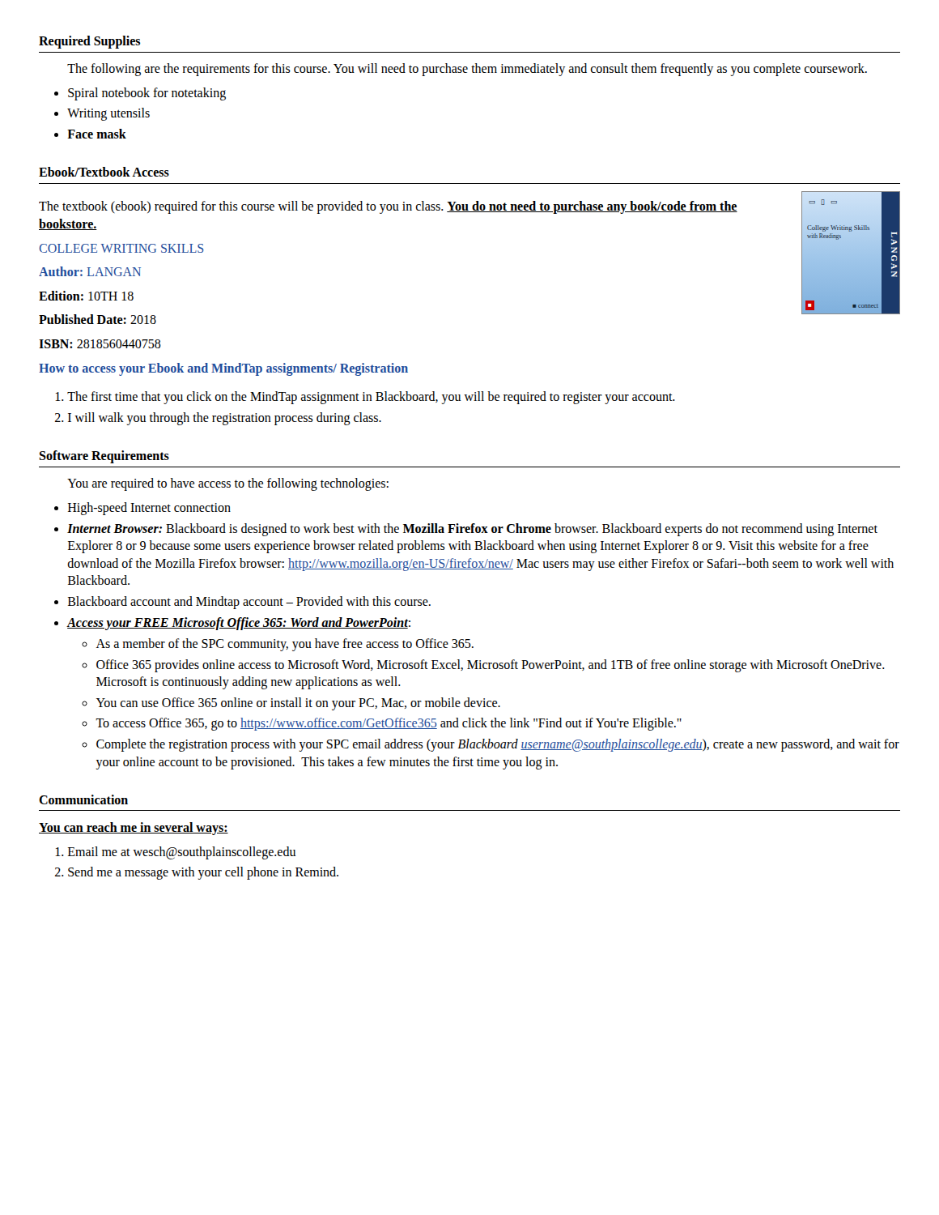Required Supplies
The following are the requirements for this course. You will need to purchase them immediately and consult them frequently as you complete coursework.
Spiral notebook for notetaking
Writing utensils
Face mask
Ebook/Textbook Access
▭ ▯ ▭
College Writing Skills
with Readings
■
■ connect
LANGAN
The textbook (ebook) required for this course will be provided to you in class. You do not need to purchase any book/code from the bookstore.
COLLEGE WRITING SKILLS
Author: LANGAN
Edition: 10TH 18
Published Date: 2018
ISBN: 2818560440758
How to access your Ebook and MindTap assignments/ Registration
The first time that you click on the MindTap assignment in Blackboard, you will be required to register your account.
I will walk you through the registration process during class.
Software Requirements
You are required to have access to the following technologies:
High-speed Internet connection
Internet Browser: Blackboard is designed to work best with the Mozilla Firefox or Chrome browser. Blackboard experts do not recommend using Internet Explorer 8 or 9 because some users experience browser related problems with Blackboard when using Internet Explorer 8 or 9. Visit this website for a free download of the Mozilla Firefox browser: http://www.mozilla.org/en-US/firefox/new/ Mac users may use either Firefox or Safari--both seem to work well with Blackboard.
Blackboard account and Mindtap account – Provided with this course.
Access your FREE Microsoft Office 365: Word and PowerPoint:
As a member of the SPC community, you have free access to Office 365.
Office 365 provides online access to Microsoft Word, Microsoft Excel, Microsoft PowerPoint, and 1TB of free online storage with Microsoft OneDrive. Microsoft is continuously adding new applications as well.
You can use Office 365 online or install it on your PC, Mac, or mobile device.
To access Office 365, go to https://www.office.com/GetOffice365 and click the link "Find out if You're Eligible."
Complete the registration process with your SPC email address (your Blackboard username@southplainscollege.edu), create a new password, and wait for your online account to be provisioned. This takes a few minutes the first time you log in.
Communication
You can reach me in several ways:
Email me at wesch@southplainscollege.edu
Send me a message with your cell phone in Remind.